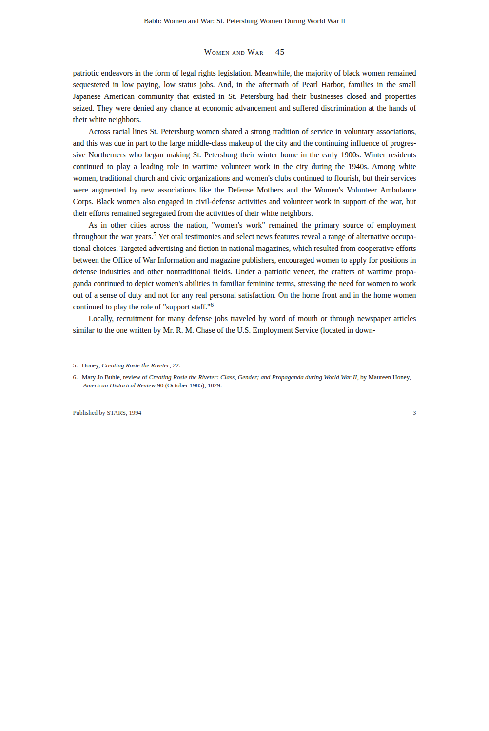Babb: Women and War: St. Petersburg Women During World War ll
Women and War 45
patriotic endeavors in the form of legal rights legislation. Meanwhile, the majority of black women remained sequestered in low paying, low status jobs. And, in the aftermath of Pearl Harbor, families in the small Japanese American community that existed in St. Petersburg had their businesses closed and properties seized. They were denied any chance at economic advancement and suffered discrimination at the hands of their white neighbors.
Across racial lines St. Petersburg women shared a strong tradition of service in voluntary associations, and this was due in part to the large middle-class makeup of the city and the continuing influence of progressive Northerners who began making St. Petersburg their winter home in the early 1900s. Winter residents continued to play a leading role in wartime volunteer work in the city during the 1940s. Among white women, traditional church and civic organizations and women's clubs continued to flourish, but their services were augmented by new associations like the Defense Mothers and the Women's Volunteer Ambulance Corps. Black women also engaged in civil-defense activities and volunteer work in support of the war, but their efforts remained segregated from the activities of their white neighbors.
As in other cities across the nation, "women's work" remained the primary source of employment throughout the war years.5 Yet oral testimonies and select news features reveal a range of alternative occupational choices. Targeted advertising and fiction in national magazines, which resulted from cooperative efforts between the Office of War Information and magazine publishers, encouraged women to apply for positions in defense industries and other nontraditional fields. Under a patriotic veneer, the crafters of wartime propaganda continued to depict women's abilities in familiar feminine terms, stressing the need for women to work out of a sense of duty and not for any real personal satisfaction. On the home front and in the home women continued to play the role of "support staff."6
Locally, recruitment for many defense jobs traveled by word of mouth or through newspaper articles similar to the one written by Mr. R. M. Chase of the U.S. Employment Service (located in down-
5. Honey, Creating Rosie the Riveter, 22.
6. Mary Jo Buhle, review of Creating Rosie the Riveter: Class, Gender; and Propaganda during World War II, by Maureen Honey, American Historical Review 90 (October 1985), 1029.
Published by STARS, 1994 3